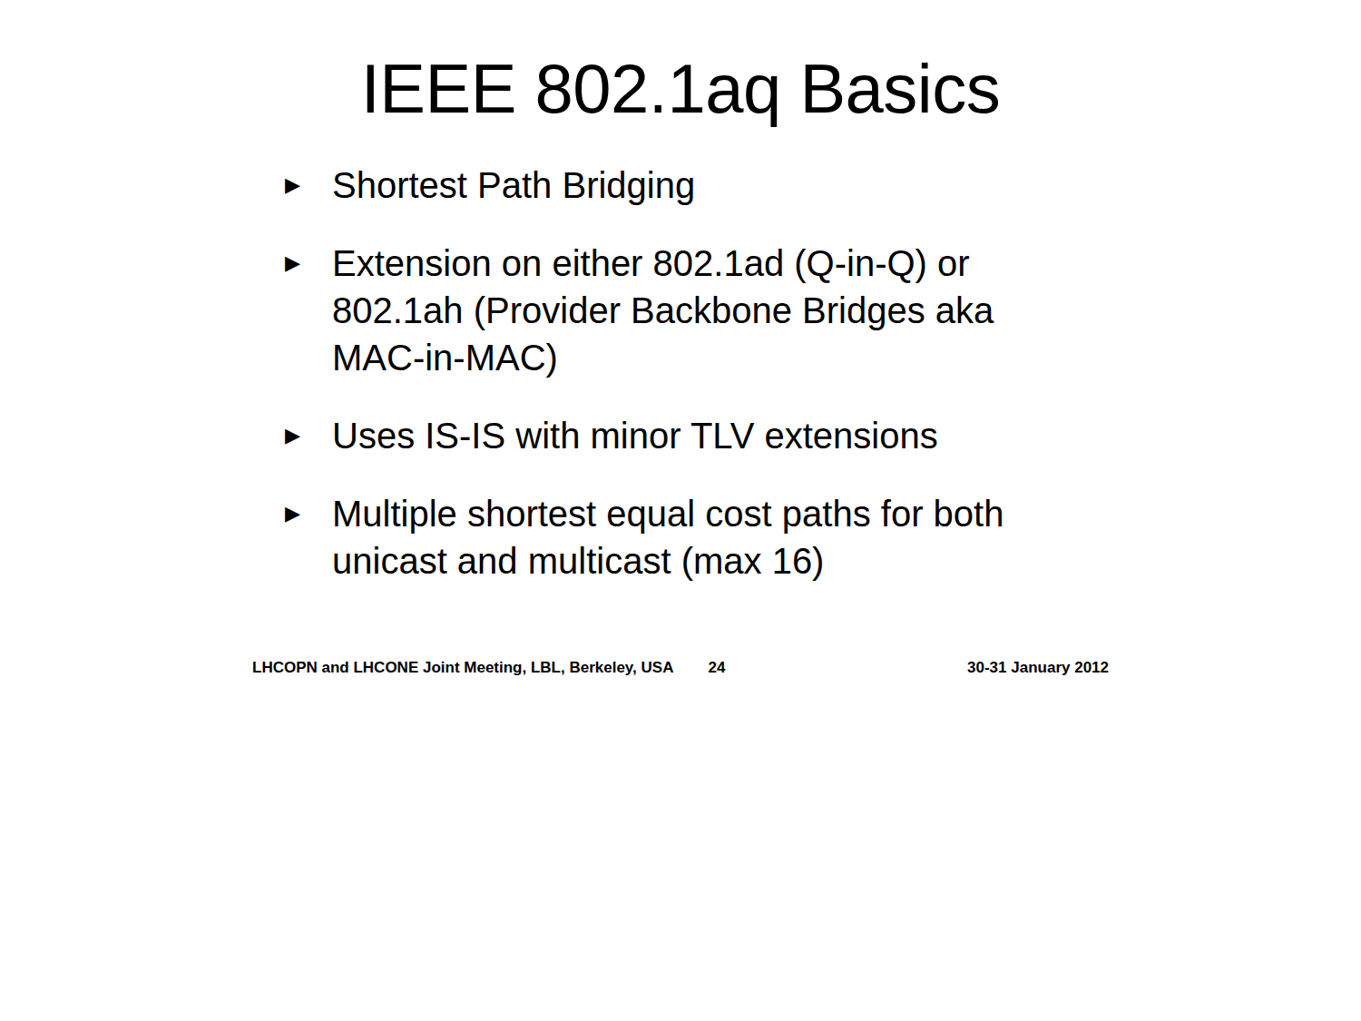IEEE 802.1aq Basics
Shortest Path Bridging
Extension on either 802.1ad (Q-in-Q) or 802.1ah (Provider Backbone Bridges aka MAC-in-MAC)
Uses IS-IS with minor TLV extensions
Multiple shortest equal cost paths for both unicast and multicast (max 16)
LHCOPN and LHCONE Joint Meeting, LBL, Berkeley, USA 24 30-31 January 2012